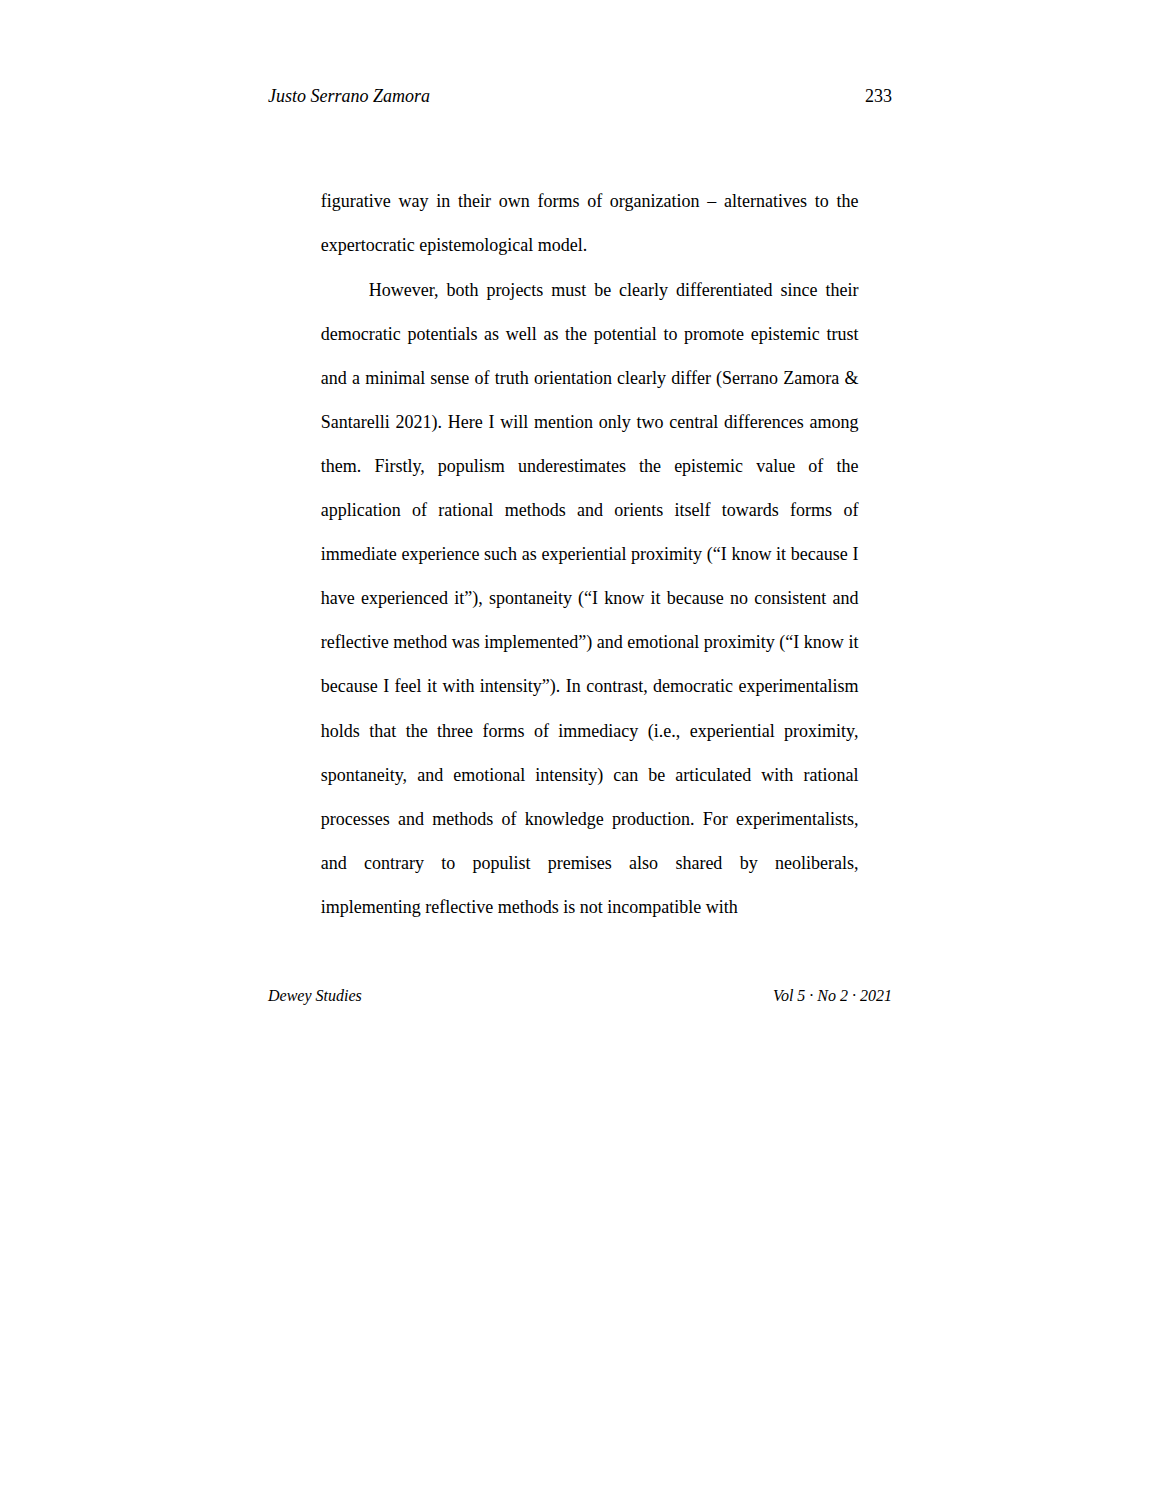Justo Serrano Zamora 233
figurative way in their own forms of organization – alternatives to the expertocratic epistemological model.
However, both projects must be clearly differentiated since their democratic potentials as well as the potential to promote epistemic trust and a minimal sense of truth orientation clearly differ (Serrano Zamora & Santarelli 2021). Here I will mention only two central differences among them. Firstly, populism underestimates the epistemic value of the application of rational methods and orients itself towards forms of immediate experience such as experiential proximity (“I know it because I have experienced it”), spontaneity (“I know it because no consistent and reflective method was implemented”) and emotional proximity (“I know it because I feel it with intensity”). In contrast, democratic experimentalism holds that the three forms of immediacy (i.e., experiential proximity, spontaneity, and emotional intensity) can be articulated with rational processes and methods of knowledge production. For experimentalists, and contrary to populist premises also shared by neoliberals, implementing reflective methods is not incompatible with
Dewey Studies Vol 5 · No 2 · 2021